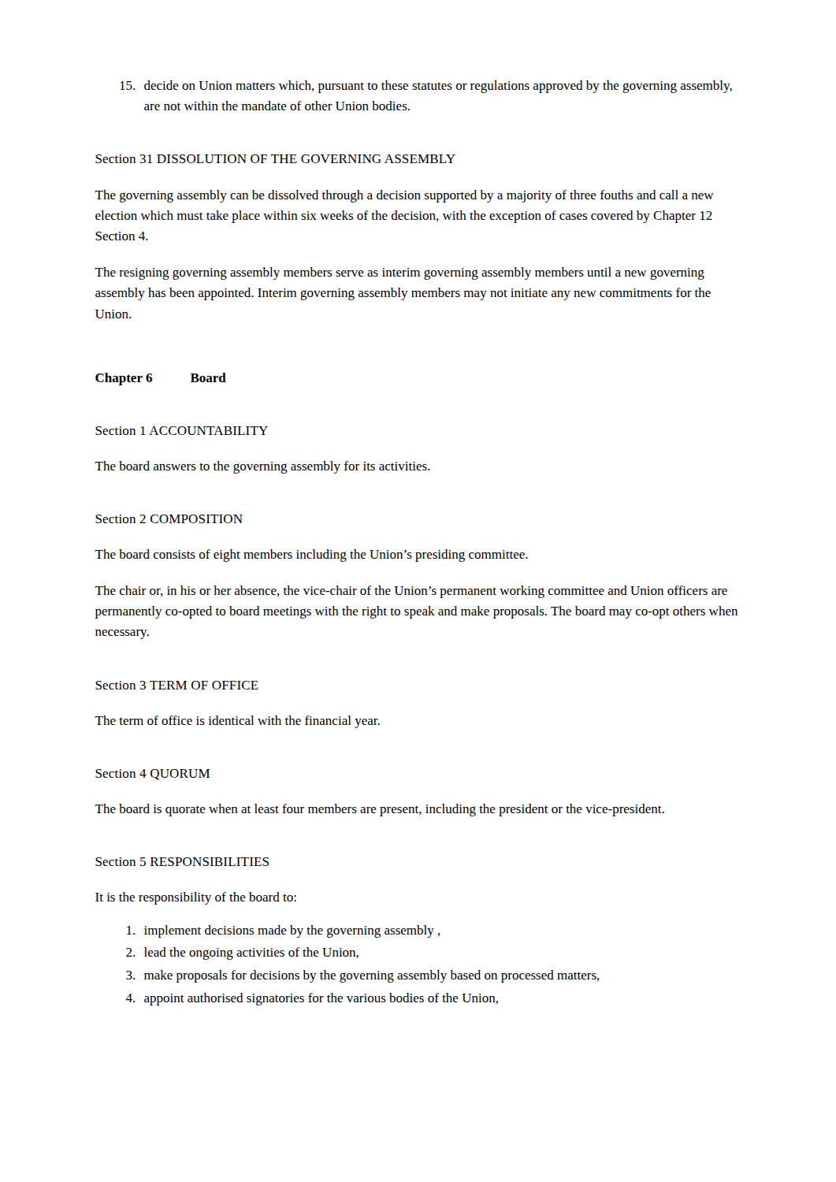decide on Union matters which, pursuant to these statutes or regulations approved by the governing assembly, are not within the mandate of other Union bodies.
Section 31 DISSOLUTION OF THE GOVERNING ASSEMBLY
The governing assembly can be dissolved through a decision supported by a majority of three fouths and call a new election which must take place within six weeks of the decision, with the exception of cases covered by Chapter 12 Section 4.
The resigning governing assembly members serve as interim governing assembly members until a new governing assembly has been appointed. Interim governing assembly members may not initiate any new commitments for the Union.
Chapter 6Board
Section 1 ACCOUNTABILITY
The board answers to the governing assembly for its activities.
Section 2 COMPOSITION
The board consists of eight members including the Union’s presiding committee.
The chair or, in his or her absence, the vice-chair of the Union’s permanent working committee and Union officers are permanently co-opted to board meetings with the right to speak and make proposals. The board may co-opt others when necessary.
Section 3 TERM OF OFFICE
The term of office is identical with the financial year.
Section 4 QUORUM
The board is quorate when at least four members are present, including the president or the vice-president.
Section 5 RESPONSIBILITIES
It is the responsibility of the board to:
implement decisions made by the governing assembly ,
lead the ongoing activities of the Union,
make proposals for decisions by the governing assembly based on processed matters,
appoint authorised signatories for the various bodies of the Union,